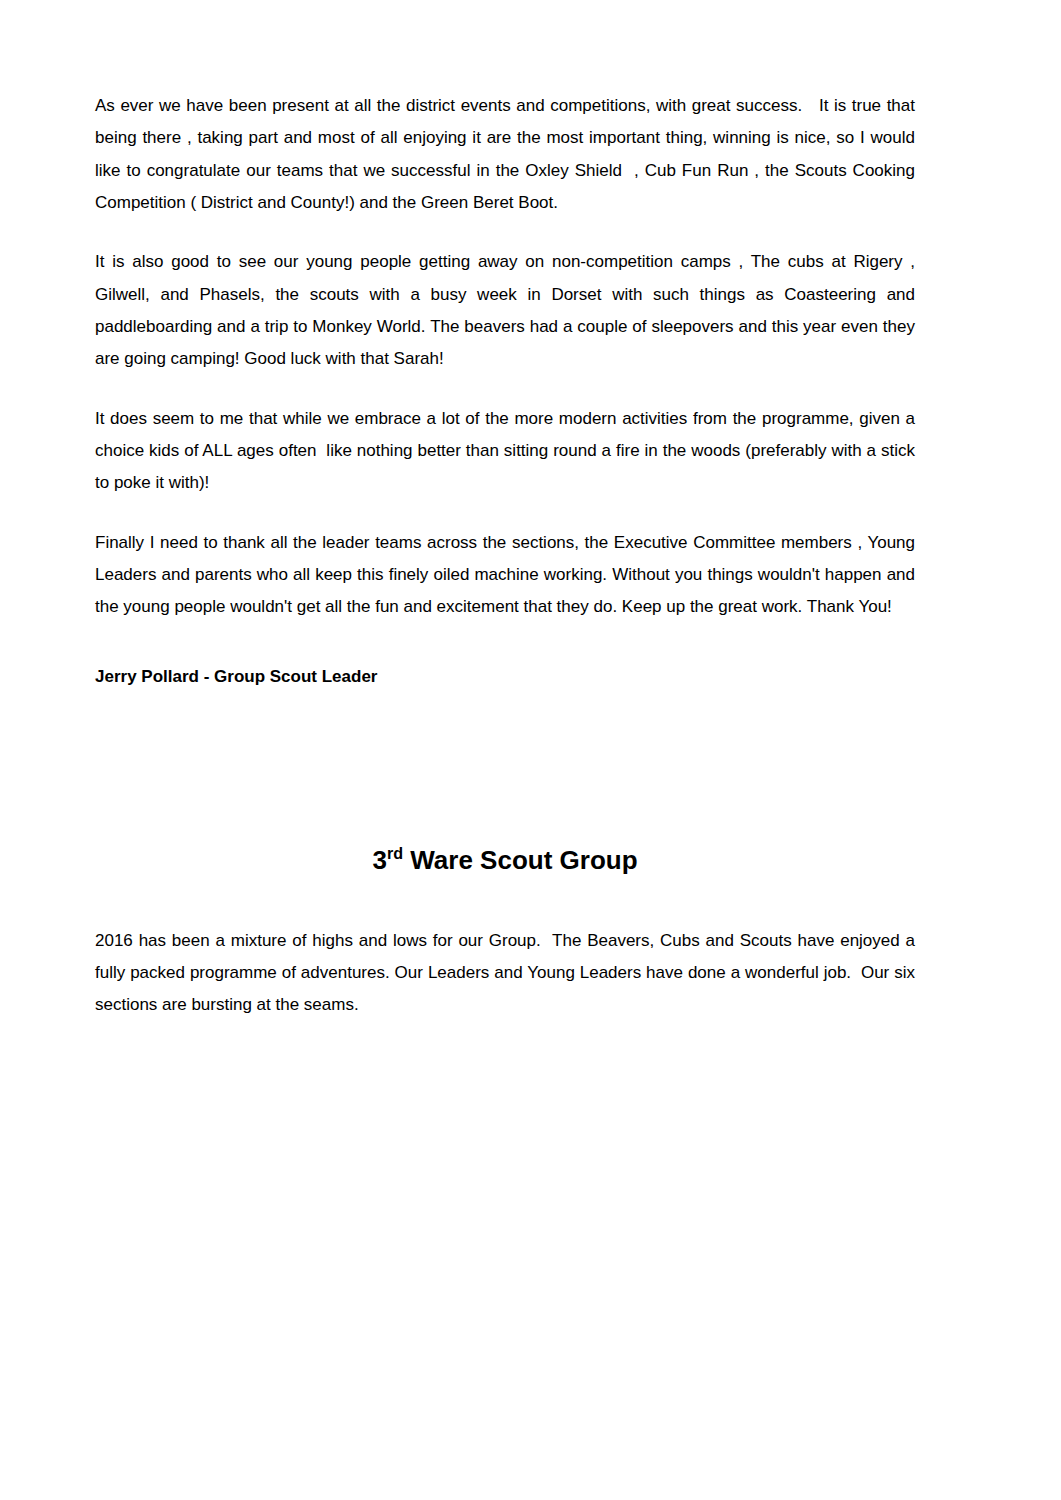As ever we have been present at all the district events and competitions, with great success. It is true that being there , taking part and most of all enjoying it are the most important thing, winning is nice, so I would like to congratulate our teams that we successful in the Oxley Shield , Cub Fun Run , the Scouts Cooking Competition ( District and County!) and the Green Beret Boot.
It is also good to see our young people getting away on non-competition camps , The cubs at Rigery , Gilwell, and Phasels, the scouts with a busy week in Dorset with such things as Coasteering and paddleboarding and a trip to Monkey World. The beavers had a couple of sleepovers and this year even they are going camping! Good luck with that Sarah!
It does seem to me that while we embrace a lot of the more modern activities from the programme, given a choice kids of ALL ages often like nothing better than sitting round a fire in the woods (preferably with a stick to poke it with)!
Finally I need to thank all the leader teams across the sections, the Executive Committee members , Young Leaders and parents who all keep this finely oiled machine working. Without you things wouldn't happen and the young people wouldn't get all the fun and excitement that they do. Keep up the great work. Thank You!
Jerry Pollard - Group Scout Leader
3rd Ware Scout Group
2016 has been a mixture of highs and lows for our Group. The Beavers, Cubs and Scouts have enjoyed a fully packed programme of adventures. Our Leaders and Young Leaders have done a wonderful job. Our six sections are bursting at the seams.